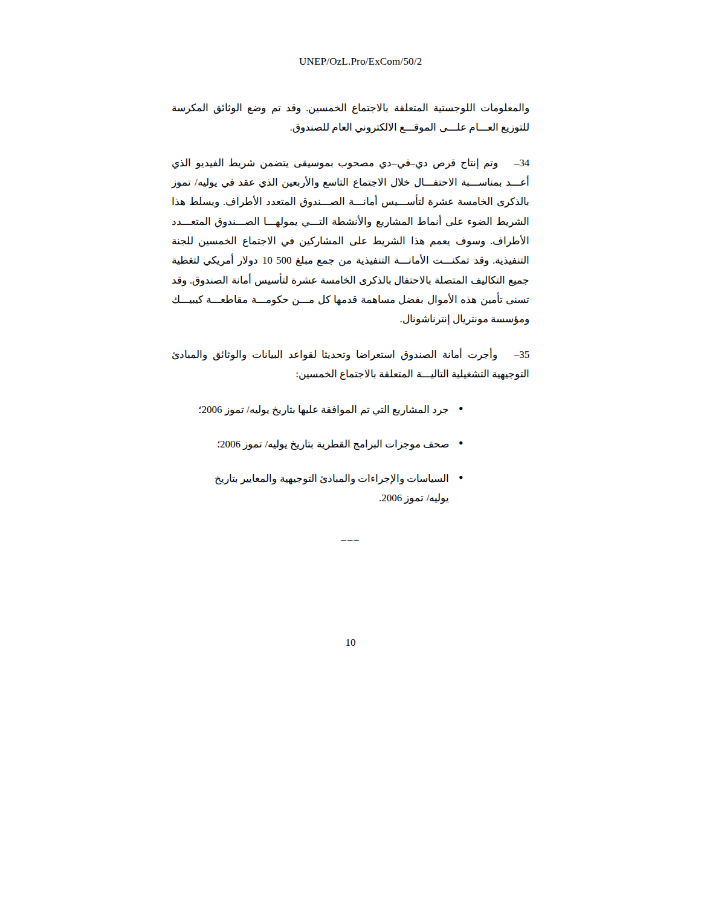UNEP/OzL.Pro/ExCom/50/2
والمعلومات اللوجستية المتعلقة بالاجتماع الخمسين. وقد تم وضع الوثائق المكرسة للتوزيع العـــام علـــى الموقـــع الالكتروني العام للصندوق.
34– وتم إنتاج قرص دي–في–دي مصحوب بموسيقى يتضمن شريط الفيديو الذي أعـــد بمناســـبة الاحتفـــال خلال الاجتماع التاسع والأربعين الذي عقد في يوليه/ تموز بالذكرى الخامسة عشرة لتأســـيس أمانـــة الصـــندوق المتعدد الأطراف. ويسلط هذا الشريط الضوء على أنماط المشاريع والأنشطة التـــي يمولهـــا الصـــندوق المتعـــدد الأطراف. وسوف يعمم هذا الشريط على المشاركين في الاجتماع الخمسين للجنة التنفيذية. وقد تمكنـــت الأمانـــة التنفيذية من جمع مبلغ 500 10 دولار أمريكي لتغطية جميع التكاليف المتصلة بالاحتفال بالذكرى الخامسة عشرة لتأسيس أمانة الصندوق. وقد تسنى تأمين هذه الأموال بفضل مساهمة قدمها كل مـــن حكومـــة مقاطعـــة كيبيـــك ومؤسسة مونتريال إنترناشونال.
35– وأجرت أمانة الصندوق استعراضا وتحديثا لقواعد البيانات والوثائق والمبادئ التوجيهية التشغيلية التاليـــة المتعلقة بالاجتماع الخمسين:
جرد المشاريع التي تم الموافقة عليها بتاريخ يوليه/ تموز 2006؛
صحف موجزات البرامج القطرية بتاريخ يوليه/ تموز 2006؛
السياسات والإجراءات والمبادئ التوجيهية والمعايير بتاريخ يوليه/ تموز 2006.
–––
10